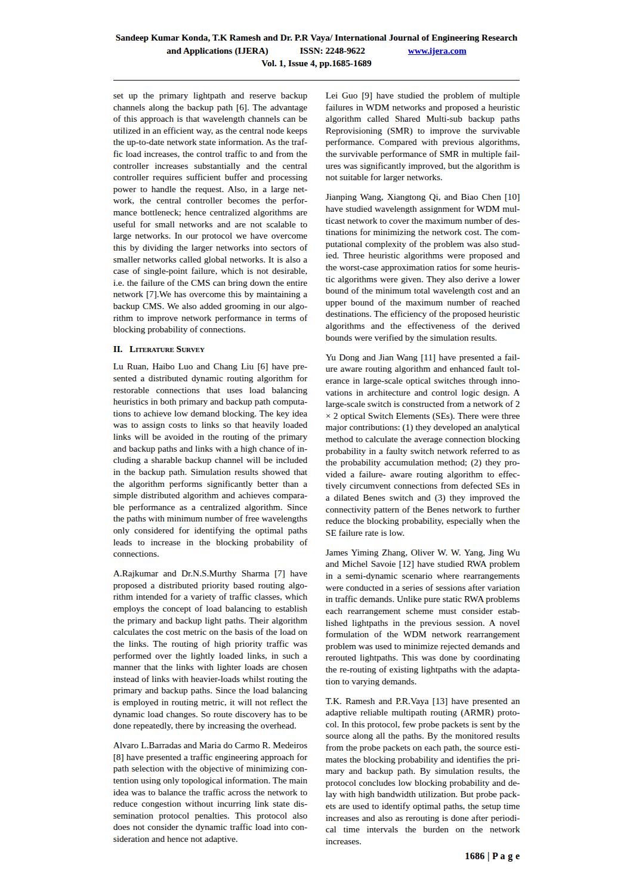Sandeep Kumar Konda, T.K Ramesh and Dr. P.R Vaya/ International Journal of Engineering Research and Applications (IJERA) ISSN: 2248-9622 www.ijera.com Vol. 1, Issue 4, pp.1685-1689
set up the primary lightpath and reserve backup channels along the backup path [6]. The advantage of this approach is that wavelength channels can be utilized in an efficient way, as the central node keeps the up-to-date network state information. As the traffic load increases, the control traffic to and from the controller increases substantially and the central controller requires sufficient buffer and processing power to handle the request. Also, in a large network, the central controller becomes the performance bottleneck; hence centralized algorithms are useful for small networks and are not scalable to large networks. In our protocol we have overcome this by dividing the larger networks into sectors of smaller networks called global networks. It is also a case of single-point failure, which is not desirable, i.e. the failure of the CMS can bring down the entire network [7].We has overcome this by maintaining a backup CMS. We also added grooming in our algorithm to improve network performance in terms of blocking probability of connections.
II. Literature Survey
Lu Ruan, Haibo Luo and Chang Liu [6] have presented a distributed dynamic routing algorithm for restorable connections that uses load balancing heuristics in both primary and backup path computations to achieve low demand blocking. The key idea was to assign costs to links so that heavily loaded links will be avoided in the routing of the primary and backup paths and links with a high chance of including a sharable backup channel will be included in the backup path. Simulation results showed that the algorithm performs significantly better than a simple distributed algorithm and achieves comparable performance as a centralized algorithm. Since the paths with minimum number of free wavelengths only considered for identifying the optimal paths leads to increase in the blocking probability of connections.
A.Rajkumar and Dr.N.S.Murthy Sharma [7] have proposed a distributed priority based routing algorithm intended for a variety of traffic classes, which employs the concept of load balancing to establish the primary and backup light paths. Their algorithm calculates the cost metric on the basis of the load on the links. The routing of high priority traffic was performed over the lightly loaded links, in such a manner that the links with lighter loads are chosen instead of links with heavier-loads whilst routing the primary and backup paths. Since the load balancing is employed in routing metric, it will not reflect the dynamic load changes. So route discovery has to be done repeatedly, there by increasing the overhead.
Alvaro L.Barradas and Maria do Carmo R. Medeiros [8] have presented a traffic engineering approach for path selection with the objective of minimizing contention using only topological information. The main idea was to balance the traffic across the network to reduce congestion without incurring link state dissemination protocol penalties. This protocol also does not consider the dynamic traffic load into consideration and hence not adaptive.
Lei Guo [9] have studied the problem of multiple failures in WDM networks and proposed a heuristic algorithm called Shared Multi-sub backup paths Reprovisioning (SMR) to improve the survivable performance. Compared with previous algorithms, the survivable performance of SMR in multiple failures was significantly improved, but the algorithm is not suitable for larger networks.
Jianping Wang, Xiangtong Qi, and Biao Chen [10] have studied wavelength assignment for WDM multicast network to cover the maximum number of destinations for minimizing the network cost. The computational complexity of the problem was also studied. Three heuristic algorithms were proposed and the worst-case approximation ratios for some heuristic algorithms were given. They also derive a lower bound of the minimum total wavelength cost and an upper bound of the maximum number of reached destinations. The efficiency of the proposed heuristic algorithms and the effectiveness of the derived bounds were verified by the simulation results.
Yu Dong and Jian Wang [11] have presented a failure aware routing algorithm and enhanced fault tolerance in large-scale optical switches through innovations in architecture and control logic design. A large-scale switch is constructed from a network of 2 × 2 optical Switch Elements (SEs). There were three major contributions: (1) they developed an analytical method to calculate the average connection blocking probability in a faulty switch network referred to as the probability accumulation method; (2) they provided a failure- aware routing algorithm to effectively circumvent connections from defected SEs in a dilated Benes switch and (3) they improved the connectivity pattern of the Benes network to further reduce the blocking probability, especially when the SE failure rate is low.
James Yiming Zhang, Oliver W. W. Yang, Jing Wu and Michel Savoie [12] have studied RWA problem in a semi-dynamic scenario where rearrangements were conducted in a series of sessions after variation in traffic demands. Unlike pure static RWA problems each rearrangement scheme must consider established lightpaths in the previous session. A novel formulation of the WDM network rearrangement problem was used to minimize rejected demands and rerouted lightpaths. This was done by coordinating the re-routing of existing lightpaths with the adaptation to varying demands.
T.K. Ramesh and P.R.Vaya [13] have presented an adaptive reliable multipath routing (ARMR) protocol. In this protocol, few probe packets is sent by the source along all the paths. By the monitored results from the probe packets on each path, the source estimates the blocking probability and identifies the primary and backup path. By simulation results, the protocol concludes low blocking probability and delay with high bandwidth utilization. But probe packets are used to identify optimal paths, the setup time increases and also as rerouting is done after periodical time intervals the burden on the network increases.
1686 | P a g e